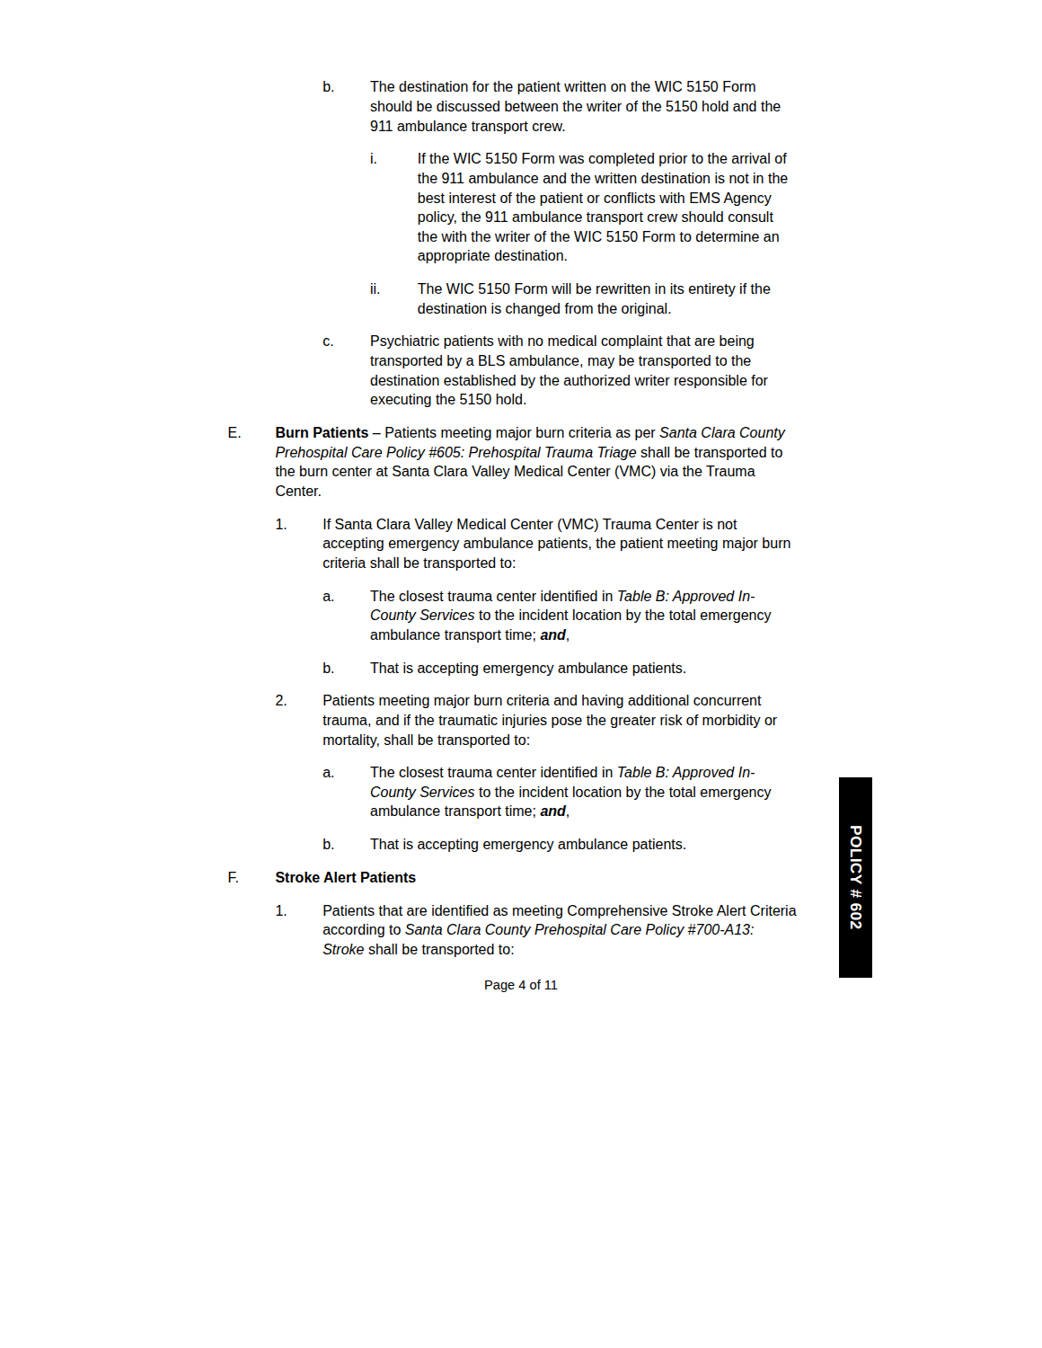b.
The destination for the patient written on the WIC 5150 Form should be discussed between the writer of the 5150 hold and the 911 ambulance transport crew.
i.
If the WIC 5150 Form was completed prior to the arrival of the 911 ambulance and the written destination is not in the best interest of the patient or conflicts with EMS Agency policy, the 911 ambulance transport crew should consult the with the writer of the WIC 5150 Form to determine an appropriate destination.
ii.
The WIC 5150 Form will be rewritten in its entirety if the destination is changed from the original.
c.
Psychiatric patients with no medical complaint that are being transported by a BLS ambulance, may be transported to the destination established by the authorized writer responsible for executing the 5150 hold.
E.
Burn Patients – Patients meeting major burn criteria as per Santa Clara County Prehospital Care Policy #605: Prehospital Trauma Triage shall be transported to the burn center at Santa Clara Valley Medical Center (VMC) via the Trauma Center.
1.
If Santa Clara Valley Medical Center (VMC) Trauma Center is not accepting emergency ambulance patients, the patient meeting major burn criteria shall be transported to:
a.
The closest trauma center identified in Table B: Approved In-County Services to the incident location by the total emergency ambulance transport time; and,
b.
That is accepting emergency ambulance patients.
2.
Patients meeting major burn criteria and having additional concurrent trauma, and if the traumatic injuries pose the greater risk of morbidity or mortality, shall be transported to:
a.
The closest trauma center identified in Table B: Approved In-County Services to the incident location by the total emergency ambulance transport time; and,
b.
That is accepting emergency ambulance patients.
F.
Stroke Alert Patients
1.
Patients that are identified as meeting Comprehensive Stroke Alert Criteria according to Santa Clara County Prehospital Care Policy #700-A13: Stroke shall be transported to:
POLICY # 602
Page 4 of 11